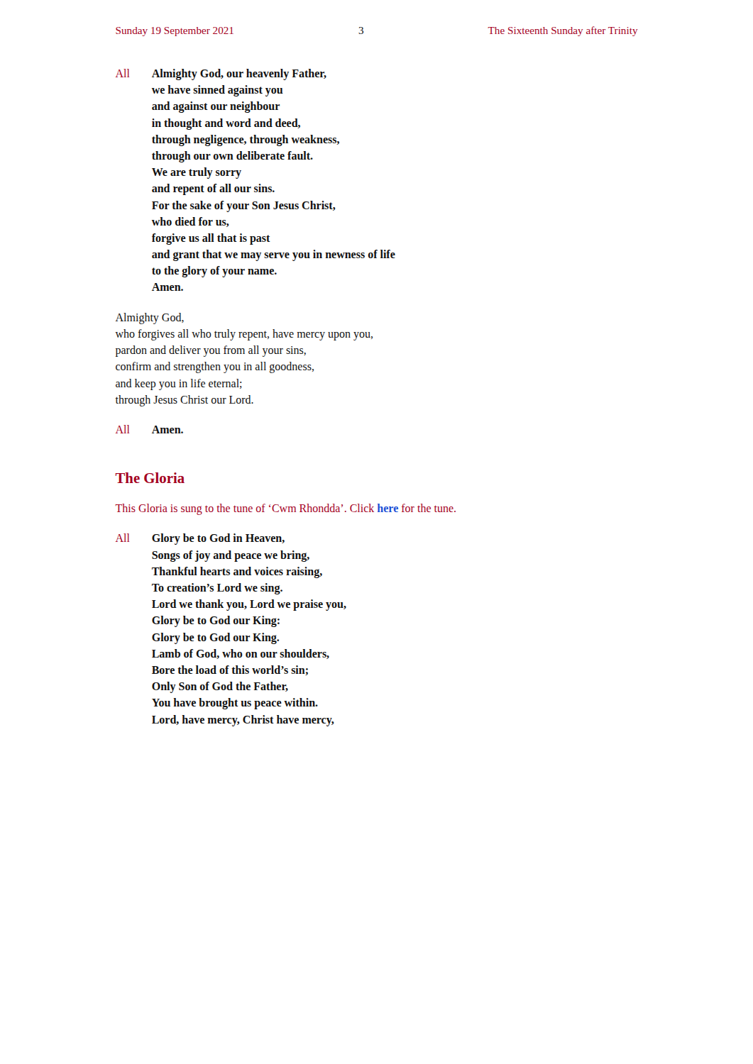Sunday 19 September 2021 3 The Sixteenth Sunday after Trinity
All Almighty God, our heavenly Father, we have sinned against you and against our neighbour in thought and word and deed, through negligence, through weakness, through our own deliberate fault. We are truly sorry and repent of all our sins. For the sake of your Son Jesus Christ, who died for us, forgive us all that is past and grant that we may serve you in newness of life to the glory of your name. Amen.
Almighty God,
who forgives all who truly repent, have mercy upon you,
pardon and deliver you from all your sins,
confirm and strengthen you in all goodness,
and keep you in life eternal;
through Jesus Christ our Lord.
All Amen.
The Gloria
This Gloria is sung to the tune of ‘Cwm Rhondda’. Click here for the tune.
All Glory be to God in Heaven, Songs of joy and peace we bring, Thankful hearts and voices raising, To creation’s Lord we sing. Lord we thank you, Lord we praise you, Glory be to God our King: Glory be to God our King. Lamb of God, who on our shoulders, Bore the load of this world’s sin; Only Son of God the Father, You have brought us peace within. Lord, have mercy, Christ have mercy,